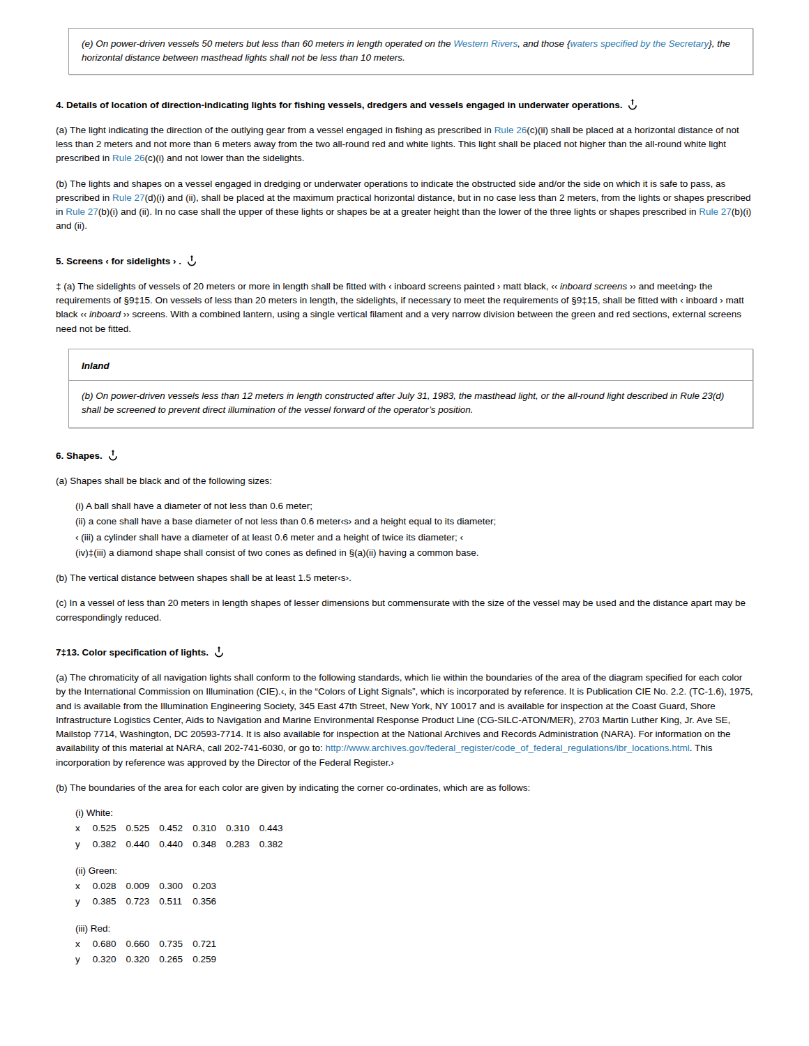(e) On power-driven vessels 50 meters but less than 60 meters in length operated on the Western Rivers, and those {waters specified by the Secretary}, the horizontal distance between masthead lights shall not be less than 10 meters.
4. Details of location of direction-indicating lights for fishing vessels, dredgers and vessels engaged in underwater operations.
(a) The light indicating the direction of the outlying gear from a vessel engaged in fishing as prescribed in Rule 26(c)(ii) shall be placed at a horizontal distance of not less than 2 meters and not more than 6 meters away from the two all-round red and white lights. This light shall be placed not higher than the all-round white light prescribed in Rule 26(c)(i) and not lower than the sidelights.
(b) The lights and shapes on a vessel engaged in dredging or underwater operations to indicate the obstructed side and/or the side on which it is safe to pass, as prescribed in Rule 27(d)(i) and (ii), shall be placed at the maximum practical horizontal distance, but in no case less than 2 meters, from the lights or shapes prescribed in Rule 27(b)(i) and (ii). In no case shall the upper of these lights or shapes be at a greater height than the lower of the three lights or shapes prescribed in Rule 27(b)(i) and (ii).
5. Screens ‹ for sidelights › .
‡ (a) The sidelights of vessels of 20 meters or more in length shall be fitted with ‹ inboard screens painted › matt black, ‹‹ inboard screens ›› and meet‹ing› the requirements of §9‡15. On vessels of less than 20 meters in length, the sidelights, if necessary to meet the requirements of §9‡15, shall be fitted with ‹ inboard › matt black ‹‹ inboard ›› screens. With a combined lantern, using a single vertical filament and a very narrow division between the green and red sections, external screens need not be fitted.
Inland
(b) On power-driven vessels less than 12 meters in length constructed after July 31, 1983, the masthead light, or the all-round light described in Rule 23(d) shall be screened to prevent direct illumination of the vessel forward of the operator’s position.
6. Shapes.
(a) Shapes shall be black and of the following sizes:
(i) A ball shall have a diameter of not less than 0.6 meter;
(ii) a cone shall have a base diameter of not less than 0.6 meter‹s› and a height equal to its diameter;
‹ (iii) a cylinder shall have a diameter of at least 0.6 meter and a height of twice its diameter; ‹
(iv)‡(iii) a diamond shape shall consist of two cones as defined in §(a)(ii) having a common base.
(b) The vertical distance between shapes shall be at least 1.5 meter‹s›.
(c) In a vessel of less than 20 meters in length shapes of lesser dimensions but commensurate with the size of the vessel may be used and the distance apart may be correspondingly reduced.
7‡13. Color specification of lights.
(a) The chromaticity of all navigation lights shall conform to the following standards, which lie within the boundaries of the area of the diagram specified for each color by the International Commission on Illumination (CIE).‹, in the “Colors of Light Signals”, which is incorporated by reference. It is Publication CIE No. 2.2. (TC-1.6), 1975, and is available from the Illumination Engineering Society, 345 East 47th Street, New York, NY 10017 and is available for inspection at the Coast Guard, Shore Infrastructure Logistics Center, Aids to Navigation and Marine Environmental Response Product Line (CG-SILC-ATON/MER), 2703 Martin Luther King, Jr. Ave SE, Mailstop 7714, Washington, DC 20593-7714. It is also available for inspection at the National Archives and Records Administration (NARA). For information on the availability of this material at NARA, call 202-741-6030, or go to: http://www.archives.gov/federal_register/code_of_federal_regulations/ibr_locations.html. This incorporation by reference was approved by the Director of the Federal Register.›
(b) The boundaries of the area for each color are given by indicating the corner co-ordinates, which are as follows:
(i) White:
| x | 0.525 | 0.525 | 0.452 | 0.310 | 0.310 | 0.443 |
| y | 0.382 | 0.440 | 0.440 | 0.348 | 0.283 | 0.382 |
(ii) Green:
| x | 0.028 | 0.009 | 0.300 | 0.203 |
| y | 0.385 | 0.723 | 0.511 | 0.356 |
(iii) Red:
| x | 0.680 | 0.660 | 0.735 | 0.721 |
| y | 0.320 | 0.320 | 0.265 | 0.259 |